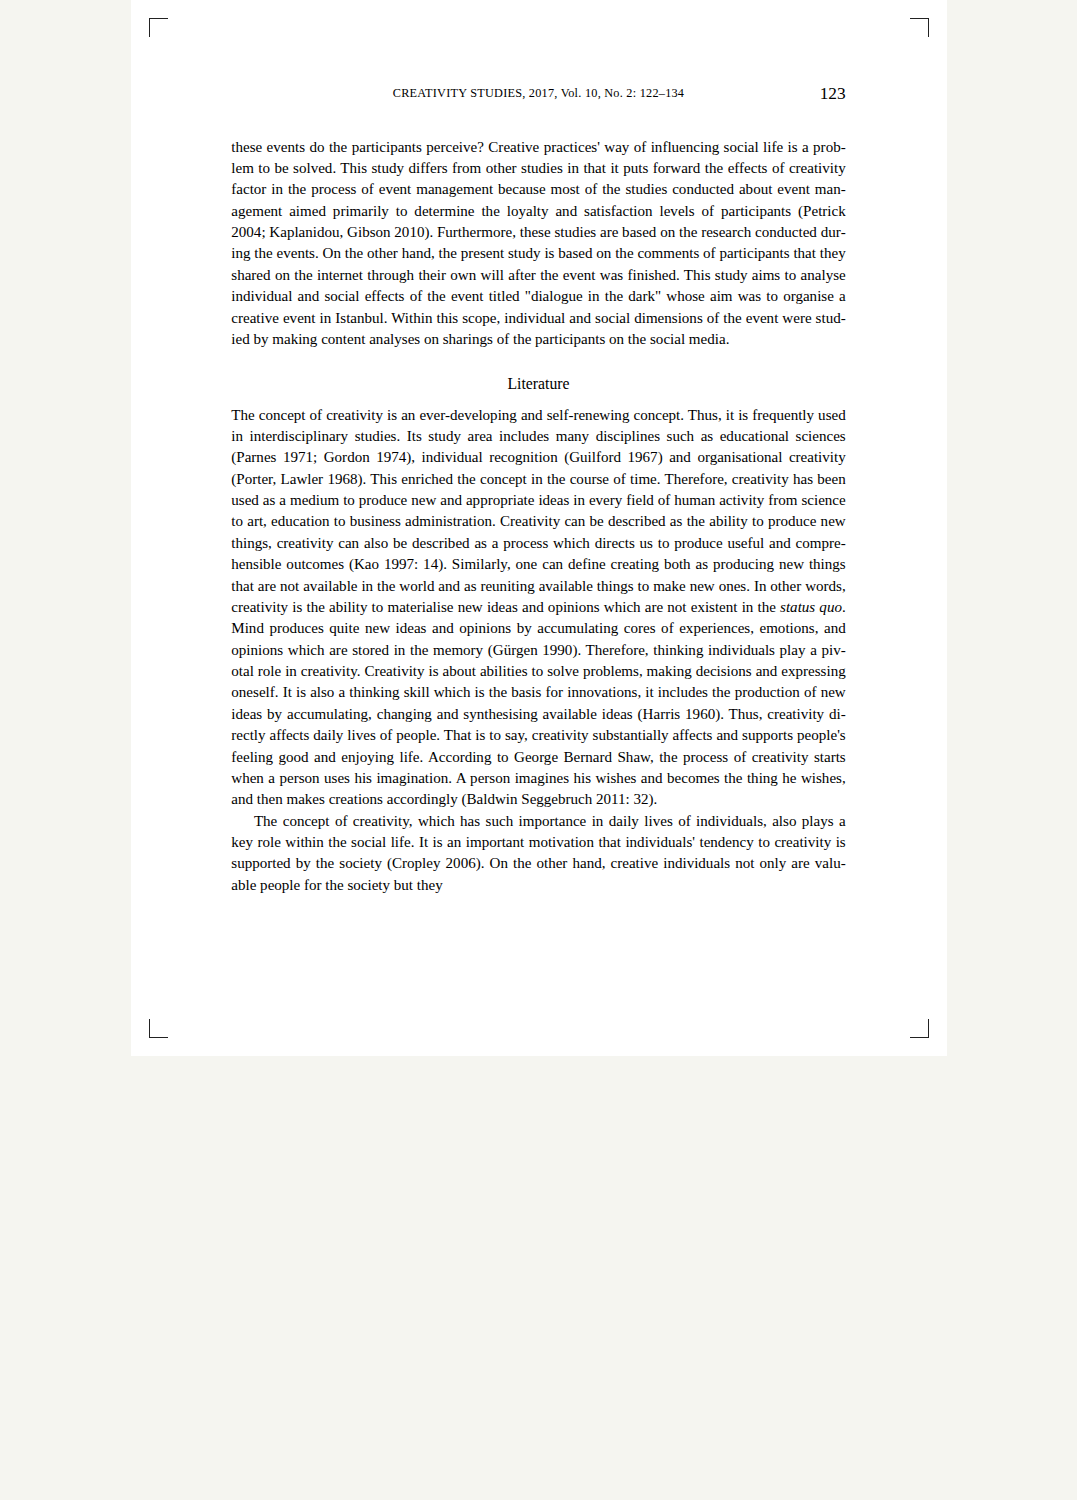CREATIVITY STUDIES, 2017, Vol. 10, No. 2: 122–134 123
these events do the participants perceive? Creative practices' way of influencing social life is a problem to be solved. This study differs from other studies in that it puts forward the effects of creativity factor in the process of event management because most of the studies conducted about event management aimed primarily to determine the loyalty and satisfaction levels of participants (Petrick 2004; Kaplanidou, Gibson 2010). Furthermore, these studies are based on the research conducted during the events. On the other hand, the present study is based on the comments of participants that they shared on the internet through their own will after the event was finished. This study aims to analyse individual and social effects of the event titled "dialogue in the dark" whose aim was to organise a creative event in Istanbul. Within this scope, individual and social dimensions of the event were studied by making content analyses on sharings of the participants on the social media.
Literature
The concept of creativity is an ever-developing and self-renewing concept. Thus, it is frequently used in interdisciplinary studies. Its study area includes many disciplines such as educational sciences (Parnes 1971; Gordon 1974), individual recognition (Guilford 1967) and organisational creativity (Porter, Lawler 1968). This enriched the concept in the course of time. Therefore, creativity has been used as a medium to produce new and appropriate ideas in every field of human activity from science to art, education to business administration. Creativity can be described as the ability to produce new things, creativity can also be described as a process which directs us to produce useful and comprehensible outcomes (Kao 1997: 14). Similarly, one can define creating both as producing new things that are not available in the world and as reuniting available things to make new ones. In other words, creativity is the ability to materialise new ideas and opinions which are not existent in the status quo. Mind produces quite new ideas and opinions by accumulating cores of experiences, emotions, and opinions which are stored in the memory (Gürgen 1990). Therefore, thinking individuals play a pivotal role in creativity. Creativity is about abilities to solve problems, making decisions and expressing oneself. It is also a thinking skill which is the basis for innovations, it includes the production of new ideas by accumulating, changing and synthesising available ideas (Harris 1960). Thus, creativity directly affects daily lives of people. That is to say, creativity substantially affects and supports people's feeling good and enjoying life. According to George Bernard Shaw, the process of creativity starts when a person uses his imagination. A person imagines his wishes and becomes the thing he wishes, and then makes creations accordingly (Baldwin Seggebruch 2011: 32).
The concept of creativity, which has such importance in daily lives of individuals, also plays a key role within the social life. It is an important motivation that individuals' tendency to creativity is supported by the society (Cropley 2006). On the other hand, creative individuals not only are valuable people for the society but they